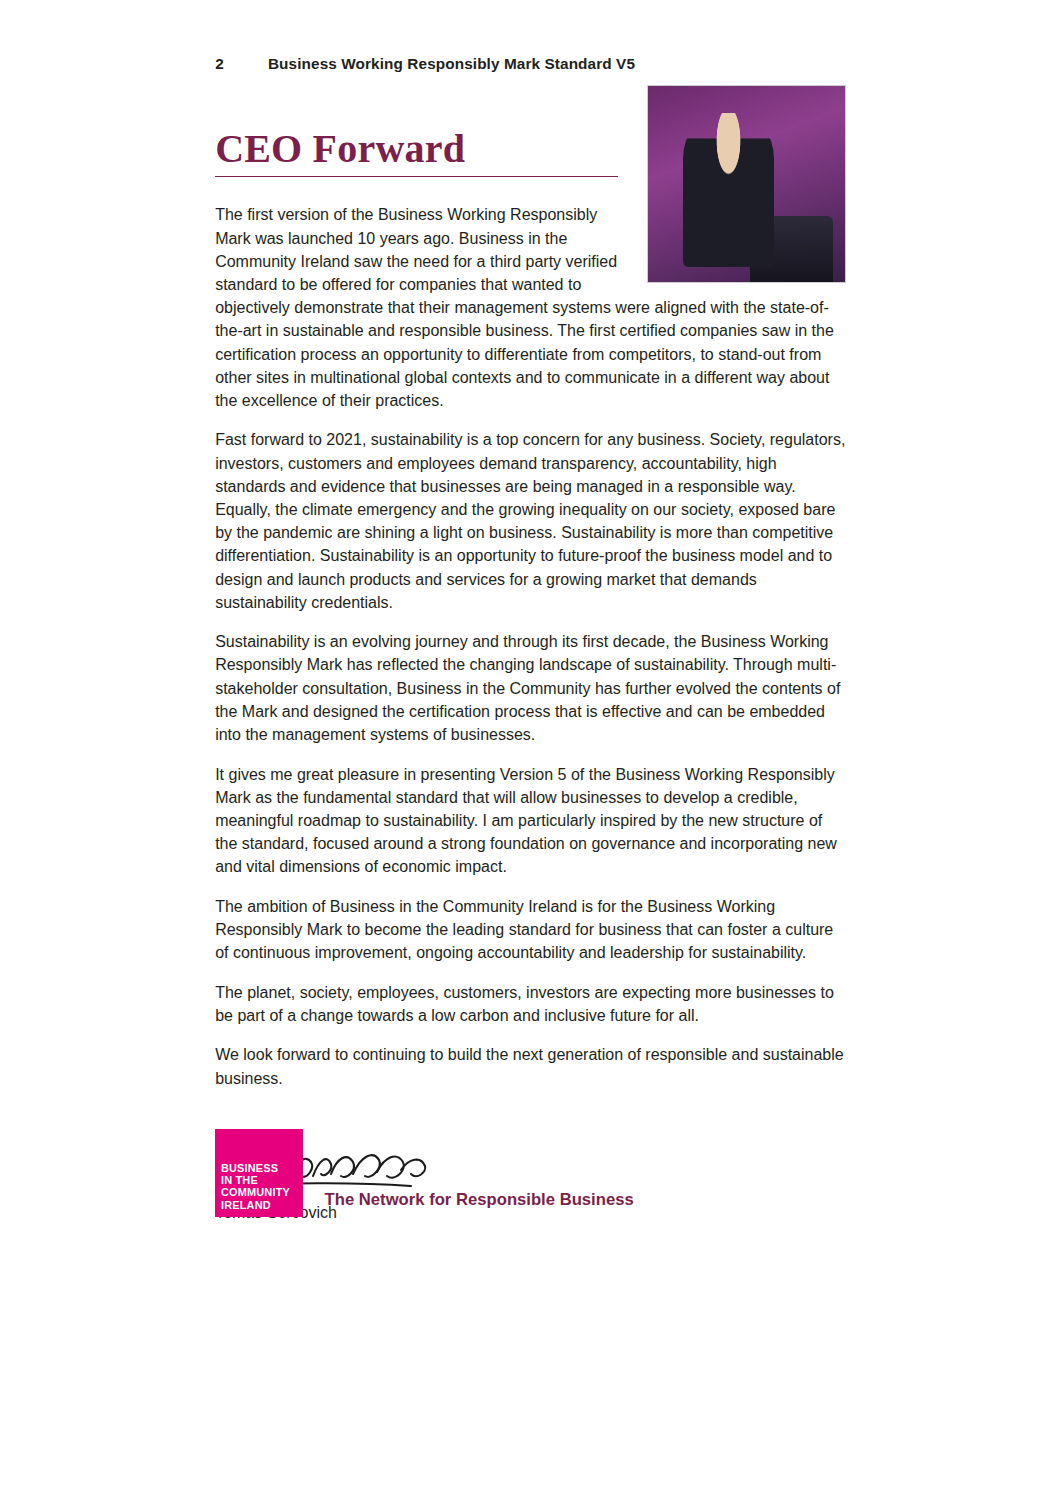2 Business Working Responsibly Mark Standard V5
CEO Forward
The first version of the Business Working Responsibly Mark was launched 10 years ago. Business in the Community Ireland saw the need for a third party verified standard to be offered for companies that wanted to objectively demonstrate that their management systems were aligned with the state-of-the-art in sustainable and responsible business. The first certified companies saw in the certification process an opportunity to differentiate from competitors, to stand-out from other sites in multinational global contexts and to communicate in a different way about the excellence of their practices.
Fast forward to 2021, sustainability is a top concern for any business. Society, regulators, investors, customers and employees demand transparency, accountability, high standards and evidence that businesses are being managed in a responsible way. Equally, the climate emergency and the growing inequality on our society, exposed bare by the pandemic are shining a light on business. Sustainability is more than competitive differentiation. Sustainability is an opportunity to future-proof the business model and to design and launch products and services for a growing market that demands sustainability credentials.
Sustainability is an evolving journey and through its first decade, the Business Working Responsibly Mark has reflected the changing landscape of sustainability. Through multi-stakeholder consultation, Business in the Community has further evolved the contents of the Mark and designed the certification process that is effective and can be embedded into the management systems of businesses.
It gives me great pleasure in presenting Version 5 of the Business Working Responsibly Mark as the fundamental standard that will allow businesses to develop a credible, meaningful roadmap to sustainability. I am particularly inspired by the new structure of the standard, focused around a strong foundation on governance and incorporating new and vital dimensions of economic impact.
The ambition of Business in the Community Ireland is for the Business Working Responsibly Mark to become the leading standard for business that can foster a culture of continuous improvement, ongoing accountability and leadership for sustainability.
The planet, society, employees, customers, investors are expecting more businesses to be part of a change towards a low carbon and inclusive future for all.
We look forward to continuing to build the next generation of responsible and sustainable business.
Tomás Sercovich
Business
in the
Community
Ireland
The Network for Responsible Business